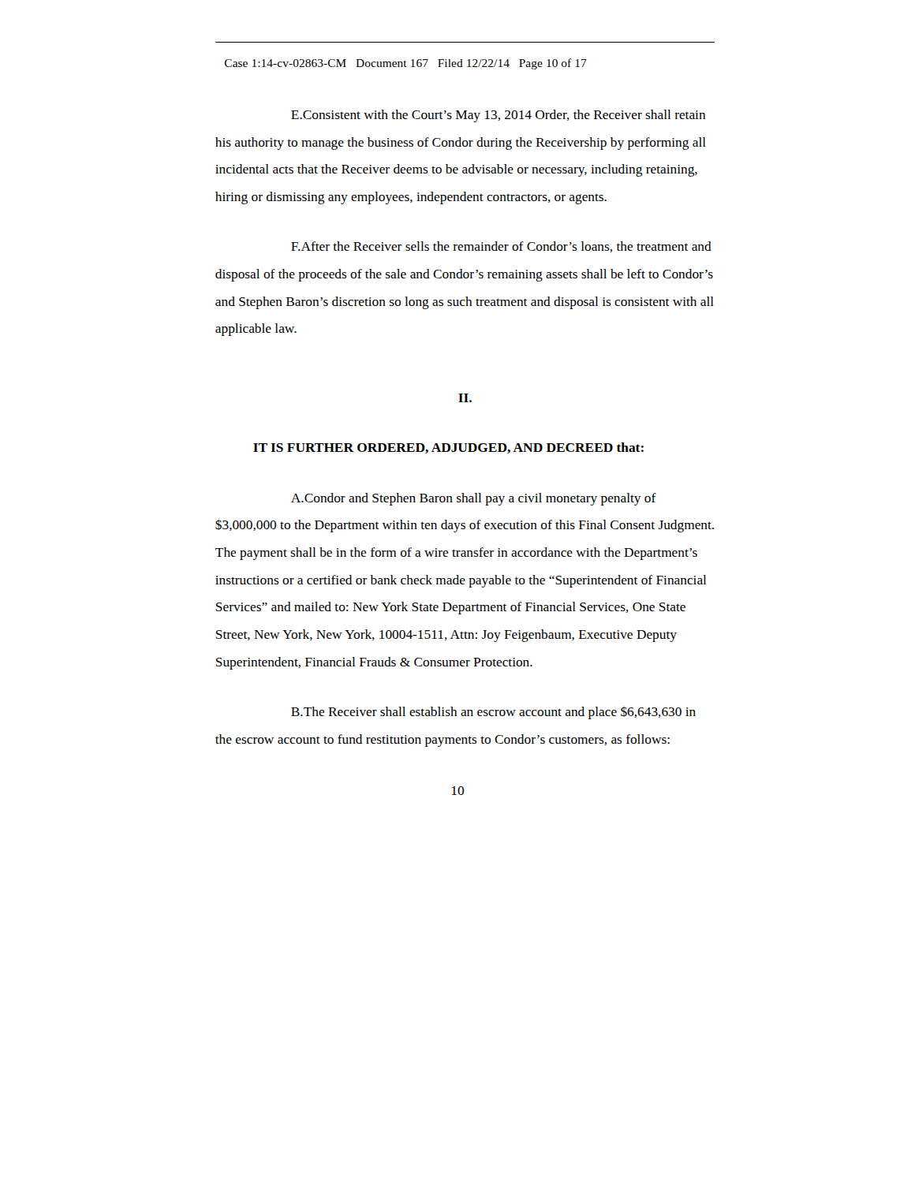Case 1:14-cv-02863-CM Document 167 Filed 12/22/14 Page 10 of 17
E. Consistent with the Court’s May 13, 2014 Order, the Receiver shall retain his authority to manage the business of Condor during the Receivership by performing all incidental acts that the Receiver deems to be advisable or necessary, including retaining, hiring or dismissing any employees, independent contractors, or agents.
F. After the Receiver sells the remainder of Condor’s loans, the treatment and disposal of the proceeds of the sale and Condor’s remaining assets shall be left to Condor’s and Stephen Baron’s discretion so long as such treatment and disposal is consistent with all applicable law.
II.
IT IS FURTHER ORDERED, ADJUDGED, AND DECREED that:
A. Condor and Stephen Baron shall pay a civil monetary penalty of $3,000,000 to the Department within ten days of execution of this Final Consent Judgment. The payment shall be in the form of a wire transfer in accordance with the Department’s instructions or a certified or bank check made payable to the “Superintendent of Financial Services” and mailed to: New York State Department of Financial Services, One State Street, New York, New York, 10004-1511, Attn: Joy Feigenbaum, Executive Deputy Superintendent, Financial Frauds & Consumer Protection.
B. The Receiver shall establish an escrow account and place $6,643,630 in the escrow account to fund restitution payments to Condor’s customers, as follows:
10